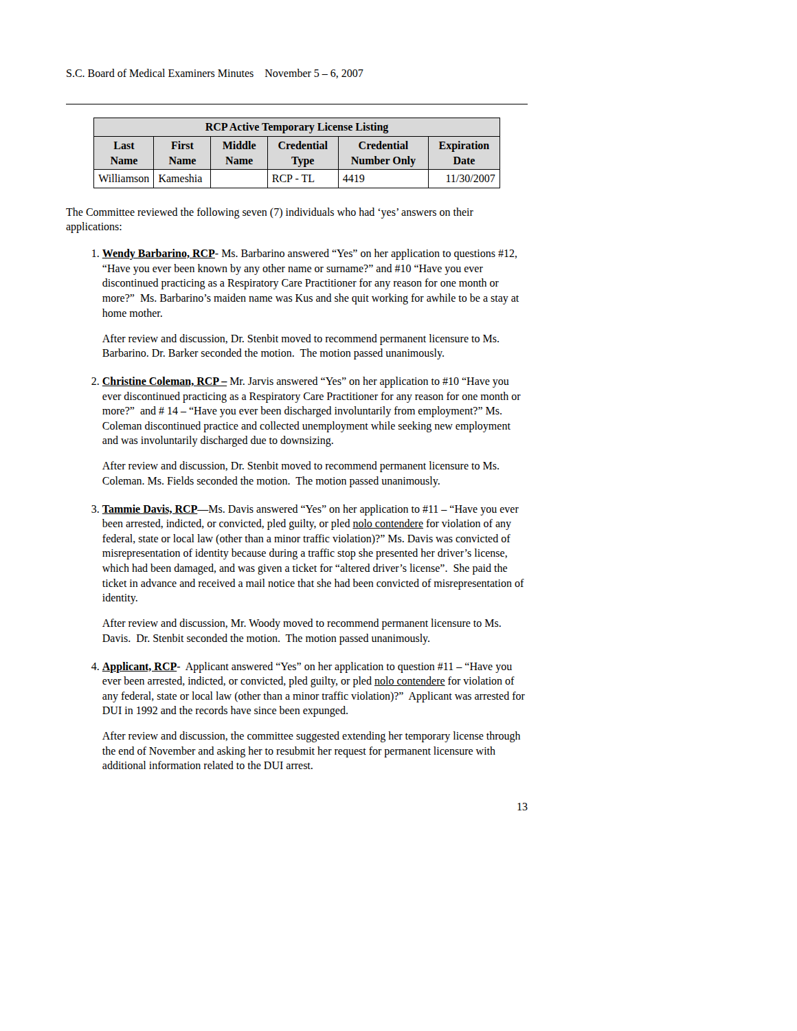S.C. Board of Medical Examiners Minutes November 5 – 6, 2007
RCP Active Temporary License Listing
| Last Name | First Name | Middle Name | Credential Type | Credential Number Only | Expiration Date |
| --- | --- | --- | --- | --- | --- |
| Williamson | Kameshia | | RCP - TL | 4419 | 11/30/2007 |
The Committee reviewed the following seven (7) individuals who had ‘yes’ answers on their applications:
Wendy Barbarino, RCP- Ms. Barbarino answered “Yes” on her application to questions #12, “Have you ever been known by any other name or surname?” and #10 “Have you ever discontinued practicing as a Respiratory Care Practitioner for any reason for one month or more?” Ms. Barbarino’s maiden name was Kus and she quit working for awhile to be a stay at home mother.
After review and discussion, Dr. Stenbit moved to recommend permanent licensure to Ms. Barbarino. Dr. Barker seconded the motion. The motion passed unanimously.
Christine Coleman, RCP – Mr. Jarvis answered “Yes” on her application to #10 “Have you ever discontinued practicing as a Respiratory Care Practitioner for any reason for one month or more?” and # 14 – “Have you ever been discharged involuntarily from employment?” Ms. Coleman discontinued practice and collected unemployment while seeking new employment and was involuntarily discharged due to downsizing.
After review and discussion, Dr. Stenbit moved to recommend permanent licensure to Ms. Coleman. Ms. Fields seconded the motion. The motion passed unanimously.
Tammie Davis, RCP—Ms. Davis answered “Yes” on her application to #11 – “Have you ever been arrested, indicted, or convicted, pled guilty, or pled nolo contendere for violation of any federal, state or local law (other than a minor traffic violation)?” Ms. Davis was convicted of misrepresentation of identity because during a traffic stop she presented her driver’s license, which had been damaged, and was given a ticket for “altered driver’s license”. She paid the ticket in advance and received a mail notice that she had been convicted of misrepresentation of identity.
After review and discussion, Mr. Woody moved to recommend permanent licensure to Ms. Davis. Dr. Stenbit seconded the motion. The motion passed unanimously.
Applicant, RCP- Applicant answered “Yes” on her application to question #11 – “Have you ever been arrested, indicted, or convicted, pled guilty, or pled nolo contendere for violation of any federal, state or local law (other than a minor traffic violation)?” Applicant was arrested for DUI in 1992 and the records have since been expunged.
After review and discussion, the committee suggested extending her temporary license through the end of November and asking her to resubmit her request for permanent licensure with additional information related to the DUI arrest.
13